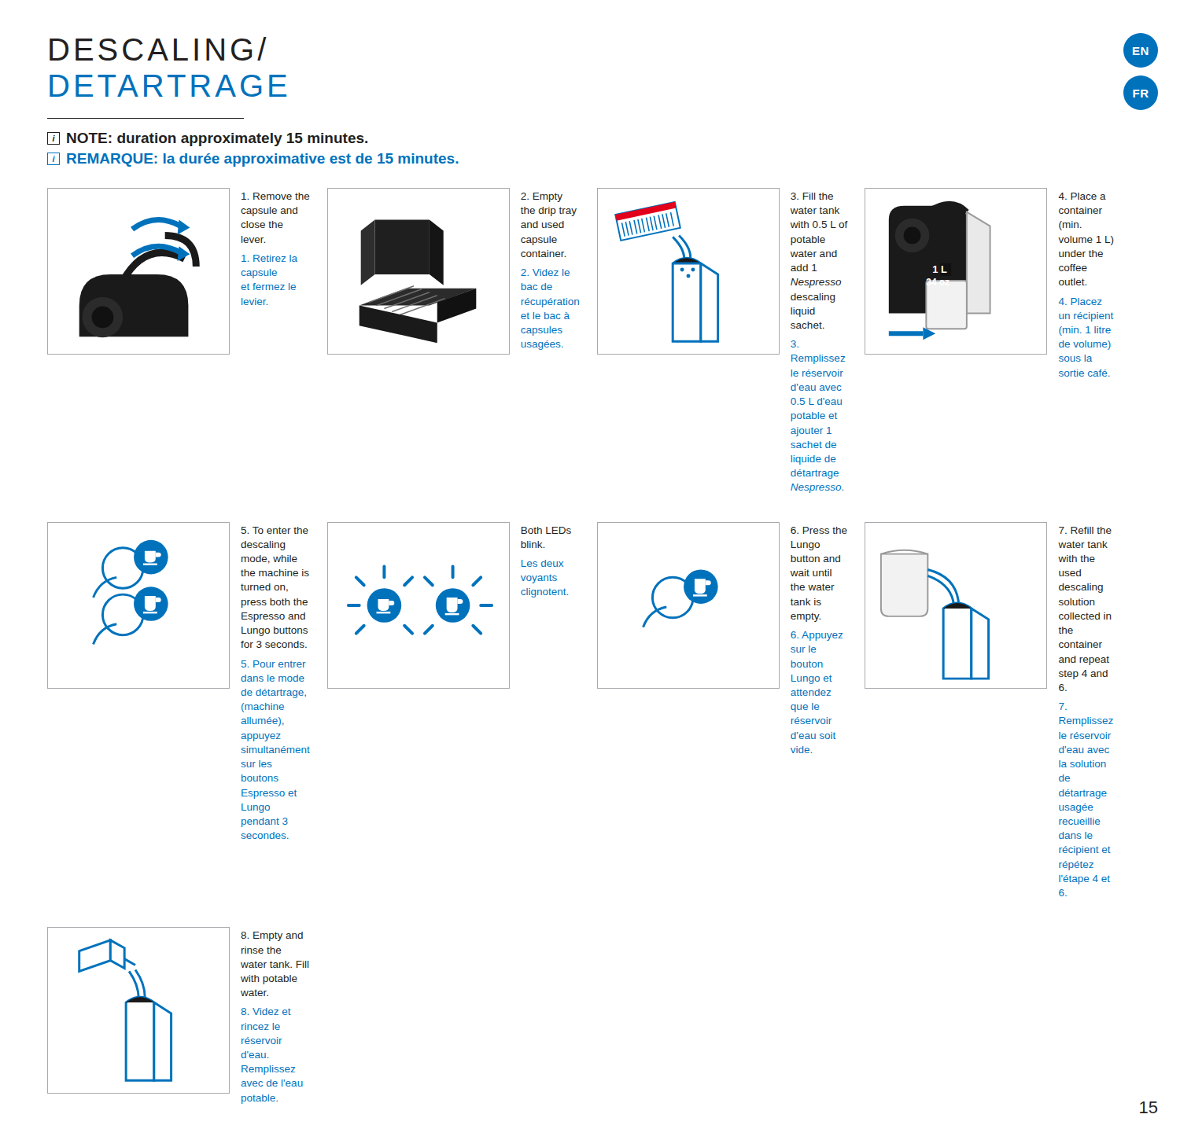EN
FR
DESCALING/
DETARTRAGE
i NOTE: duration approximately 15 minutes.
i REMARQUE: la durée approximative est de 15 minutes.
1. Remove the capsule and close the lever.
1. Retirez la capsule
et fermez le levier.
2. Empty the drip tray and used capsule container.
2. Videz le bac de récupération et le bac à capsules usagées.
3. Fill the water tank with 0.5 L of potable water and add 1 Nespresso descaling liquid sachet.
3. Remplissez le réservoir d'eau avec 0.5 L d'eau potable et ajouter 1 sachet de liquide de détartrage Nespresso.
1 L 34 oz
4. Place a container (min. volume 1 L) under the coffee outlet.
4. Placez un récipient (min. 1 litre de volume) sous la sortie café.
5. To enter the descaling mode, while the machine is turned on, press both the Espresso and Lungo buttons for 3 seconds.
5. Pour entrer dans le mode de détartrage, (machine allumée), appuyez simultanément sur les boutons Espresso et Lungo pendant 3 secondes.
Both LEDs blink.
Les deux voyants clignotent.
6. Press the Lungo button and wait until the water tank is empty.
6. Appuyez sur le bouton Lungo et attendez que le réservoir d'eau soit vide.
7. Refill the water tank with the used descaling solution collected in the container and repeat step 4 and 6.
7. Remplissez le réservoir d'eau avec la solution de détartrage usagée recueillie dans le récipient et répétez l'étape 4 et 6.
8. Empty and rinse the water tank. Fill with potable water.
8. Videz et rincez le réservoir d'eau. Remplissez avec de l'eau potable.
15